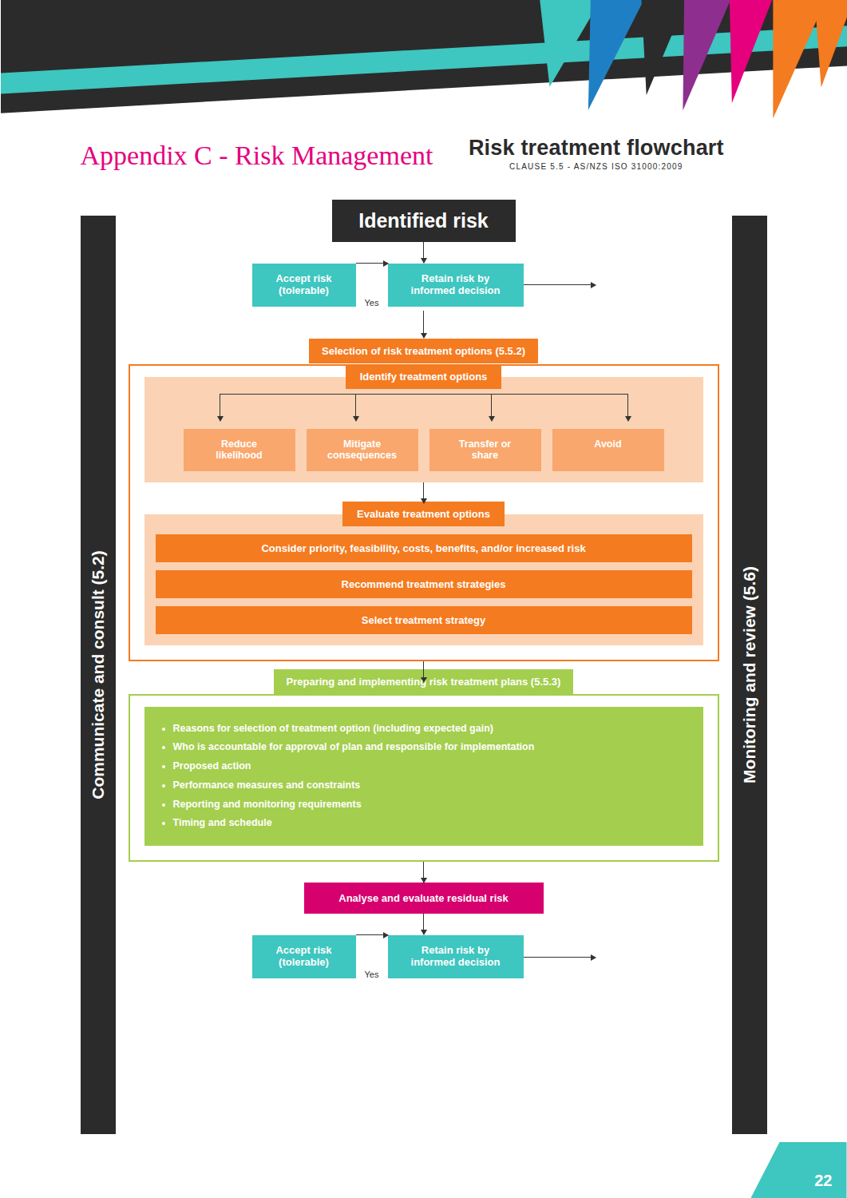Appendix C - Risk Management
Risk treatment flowchart
CLAUSE 5.5 - AS/NZS ISO 31000:2009
Communicate and consult (5.2)
Monitoring and review (5.6)
Identified risk
Accept risk
(tolerable)
Yes
Retain risk by
informed decision
No
Selection of risk treatment options (5.5.2)
Identify treatment options
Reduce
likelihood
Mitigate
consequences
Transfer or
share
Avoid
Evaluate treatment options
Consider priority, feasibility, costs, benefits, and/or increased risk
Recommend treatment strategies
Select treatment strategy
Preparing and implementing risk treatment plans (5.5.3)
Reasons for selection of treatment option (including expected gain)
Who is accountable for approval of plan and responsible for implementation
Proposed action
Performance measures and constraints
Reporting and monitoring requirements
Timing and schedule
Analyse and evaluate residual risk
Accept risk
(tolerable)
Yes
Retain risk by
informed decision
22